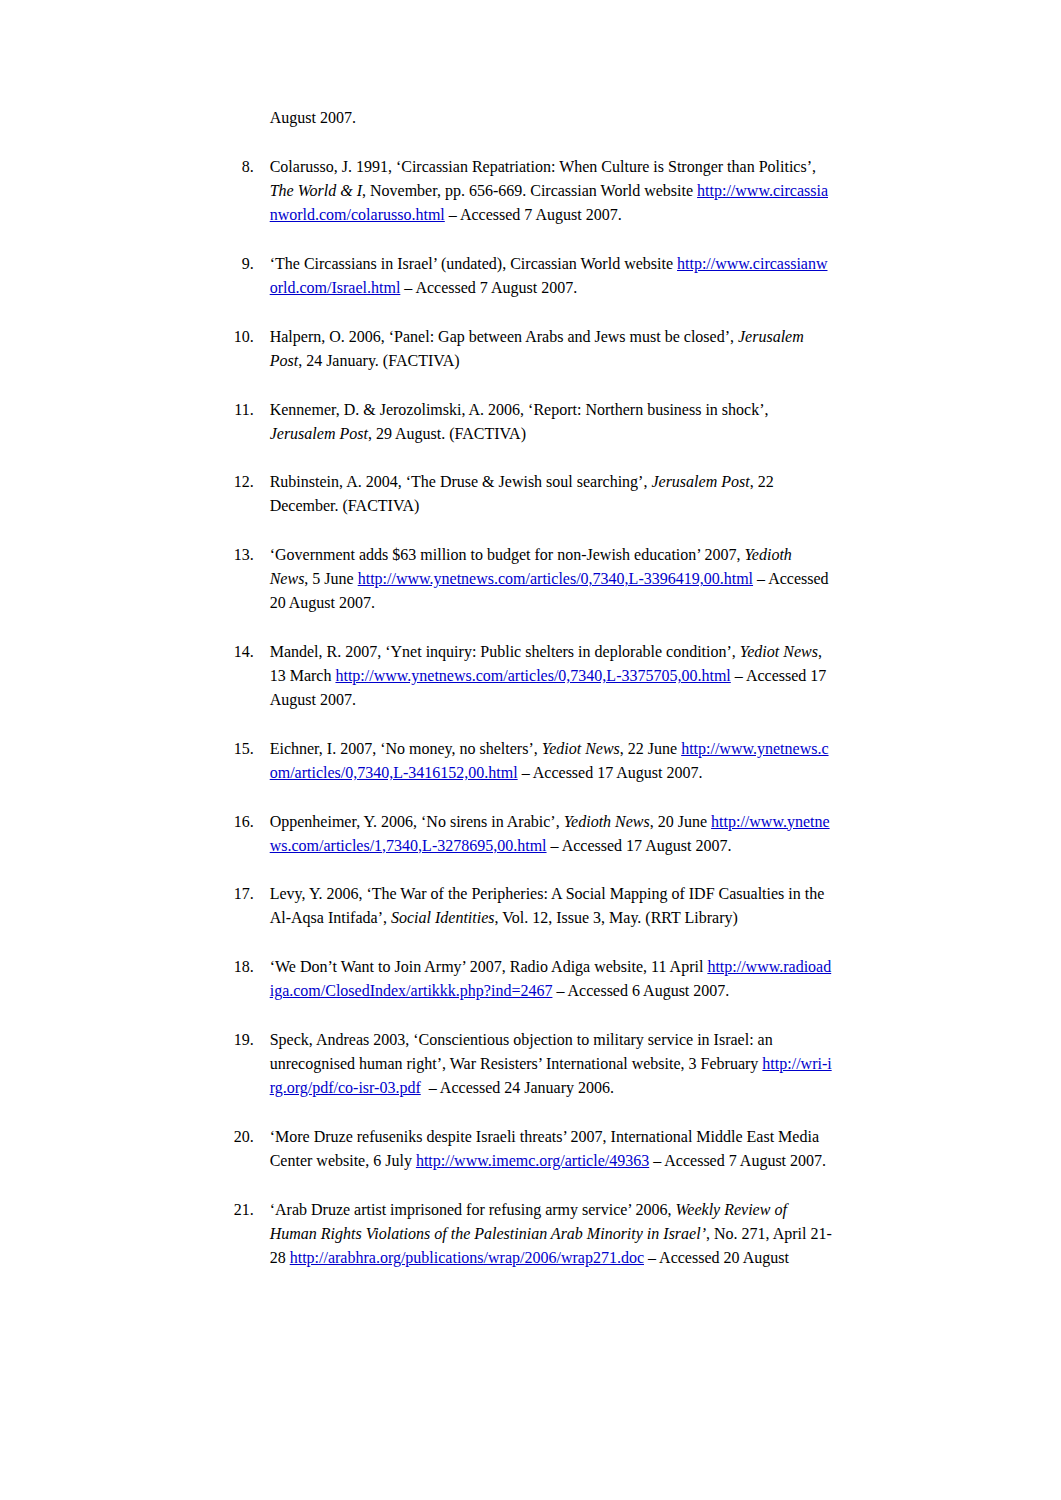August 2007.
8. Colarusso, J. 1991, ‘Circassian Repatriation: When Culture is Stronger than Politics’, The World & I, November, pp. 656-669. Circassian World website http://www.circassianworld.com/colarusso.html – Accessed 7 August 2007.
9. ‘The Circassians in Israel’ (undated), Circassian World website http://www.circassianworld.com/Israel.html – Accessed 7 August 2007.
10. Halpern, O. 2006, ‘Panel: Gap between Arabs and Jews must be closed’, Jerusalem Post, 24 January. (FACTIVA)
11. Kennemer, D. & Jerozolimski, A. 2006, ‘Report: Northern business in shock’, Jerusalem Post, 29 August. (FACTIVA)
12. Rubinstein, A. 2004, ‘The Druse & Jewish soul searching’, Jerusalem Post, 22 December. (FACTIVA)
13. ‘Government adds $63 million to budget for non-Jewish education’ 2007, Yedioth News, 5 June http://www.ynetnews.com/articles/0,7340,L-3396419,00.html – Accessed 20 August 2007.
14. Mandel, R. 2007, ‘Ynet inquiry: Public shelters in deplorable condition’, Yediot News, 13 March http://www.ynetnews.com/articles/0,7340,L-3375705,00.html – Accessed 17 August 2007.
15. Eichner, I. 2007, ‘No money, no shelters’, Yediot News, 22 June http://www.ynetnews.com/articles/0,7340,L-3416152,00.html – Accessed 17 August 2007.
16. Oppenheimer, Y. 2006, ‘No sirens in Arabic’, Yedioth News, 20 June http://www.ynetnews.com/articles/1,7340,L-3278695,00.html – Accessed 17 August 2007.
17. Levy, Y. 2006, ‘The War of the Peripheries: A Social Mapping of IDF Casualties in the Al-Aqsa Intifada’, Social Identities, Vol. 12, Issue 3, May. (RRT Library)
18. ‘We Don’t Want to Join Army’ 2007, Radio Adiga website, 11 April http://www.radioadiga.com/ClosedIndex/artikkk.php?ind=2467 – Accessed 6 August 2007.
19. Speck, Andreas 2003, ‘Conscientious objection to military service in Israel: an unrecognised human right’, War Resisters’ International website, 3 February http://wri-irg.org/pdf/co-isr-03.pdf – Accessed 24 January 2006.
20. ‘More Druze refuseniks despite Israeli threats’ 2007, International Middle East Media Center website, 6 July http://www.imemc.org/article/49363 – Accessed 7 August 2007.
21. ‘Arab Druze artist imprisoned for refusing army service’ 2006, Weekly Review of Human Rights Violations of the Palestinian Arab Minority in Israel’, No. 271, April 21-28 http://arabhra.org/publications/wrap/2006/wrap271.doc – Accessed 20 August